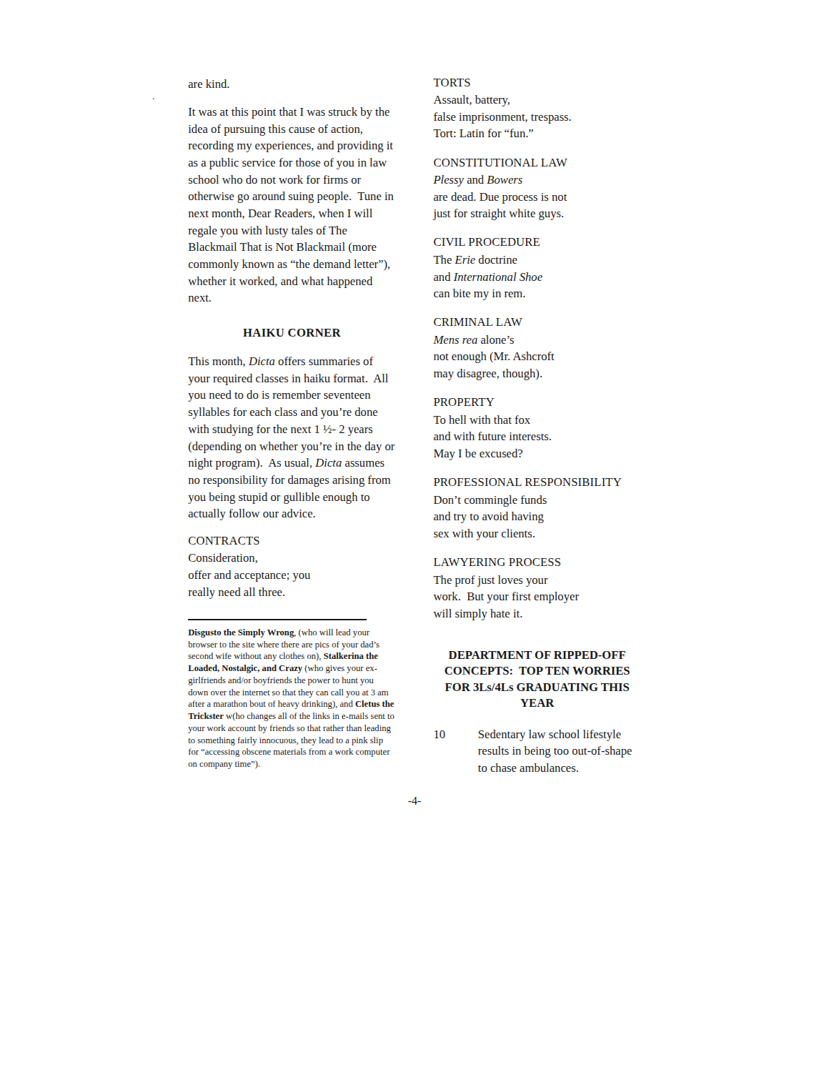·
are kind.
It was at this point that I was struck by the idea of pursuing this cause of action, recording my experiences, and providing it as a public service for those of you in law school who do not work for firms or otherwise go around suing people. Tune in next month, Dear Readers, when I will regale you with lusty tales of The Blackmail That is Not Blackmail (more commonly known as “the demand letter”), whether it worked, and what happened next.
HAIKU CORNER
This month, Dicta offers summaries of your required classes in haiku format. All you need to do is remember seventeen syllables for each class and you’re done with studying for the next 1 ½- 2 years (depending on whether you’re in the day or night program). As usual, Dicta assumes no responsibility for damages arising from you being stupid or gullible enough to actually follow our advice.
CONTRACTS
Consideration,
offer and acceptance; you
really need all three.
Disgusto the Simply Wrong, (who will lead your browser to the site where there are pics of your dad’s second wife without any clothes on), Stalkerina the Loaded, Nostalgic, and Crazy (who gives your ex-girlfriends and/or boyfriends the power to hunt you down over the internet so that they can call you at 3 am after a marathon bout of heavy drinking), and Cletus the Trickster w(ho changes all of the links in e-mails sent to your work account by friends so that rather than leading to something fairly innocuous, they lead to a pink slip for “accessing obscene materials from a work computer on company time”).
TORTS
Assault, battery,
false imprisonment, trespass.
Tort: Latin for “fun.”
CONSTITUTIONAL LAW
Plessy and Bowers
are dead. Due process is not
just for straight white guys.
CIVIL PROCEDURE
The Erie doctrine
and International Shoe
can bite my in rem.
CRIMINAL LAW
Mens rea alone’s
not enough (Mr. Ashcroft
may disagree, though).
PROPERTY
To hell with that fox
and with future interests.
May I be excused?
PROFESSIONAL RESPONSIBILITY
Don’t commingle funds
and try to avoid having
sex with your clients.
LAWYERING PROCESS
The prof just loves your
work. But your first employer
will simply hate it.
DEPARTMENT OF RIPPED-OFF
CONCEPTS: TOP TEN WORRIES
FOR 3Ls/4Ls GRADUATING THIS
YEAR
10
Sedentary law school lifestyle results in being too out-of-shape to chase ambulances.
-4-